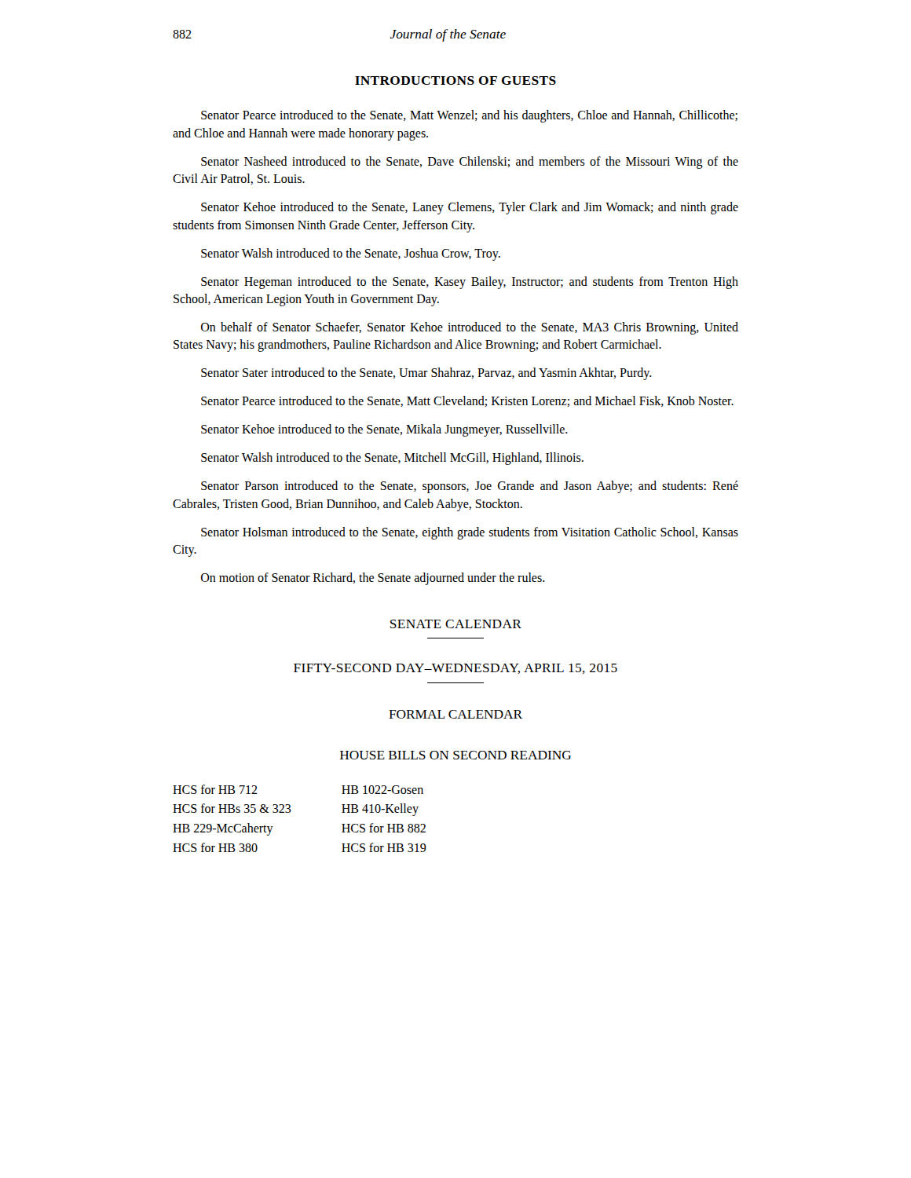882
Journal of the Senate
INTRODUCTIONS OF GUESTS
Senator Pearce introduced to the Senate, Matt Wenzel; and his daughters, Chloe and Hannah, Chillicothe; and Chloe and Hannah were made honorary pages.
Senator Nasheed introduced to the Senate, Dave Chilenski; and members of the Missouri Wing of the Civil Air Patrol, St. Louis.
Senator Kehoe introduced to the Senate, Laney Clemens, Tyler Clark and Jim Womack; and ninth grade students from Simonsen Ninth Grade Center, Jefferson City.
Senator Walsh introduced to the Senate, Joshua Crow, Troy.
Senator Hegeman introduced to the Senate, Kasey Bailey, Instructor; and students from Trenton High School, American Legion Youth in Government Day.
On behalf of Senator Schaefer, Senator Kehoe introduced to the Senate, MA3 Chris Browning, United States Navy; his grandmothers, Pauline Richardson and Alice Browning; and Robert Carmichael.
Senator Sater introduced to the Senate, Umar Shahraz, Parvaz, and Yasmin Akhtar, Purdy.
Senator Pearce introduced to the Senate, Matt Cleveland; Kristen Lorenz; and Michael Fisk, Knob Noster.
Senator Kehoe introduced to the Senate, Mikala Jungmeyer, Russellville.
Senator Walsh introduced to the Senate, Mitchell McGill, Highland, Illinois.
Senator Parson introduced to the Senate, sponsors, Joe Grande and Jason Aabye; and students: René Cabrales, Tristen Good, Brian Dunnihoo, and Caleb Aabye, Stockton.
Senator Holsman introduced to the Senate, eighth grade students from Visitation Catholic School, Kansas City.
On motion of Senator Richard, the Senate adjourned under the rules.
SENATE CALENDAR
FIFTY-SECOND DAY–WEDNESDAY, APRIL 15, 2015
FORMAL CALENDAR
HOUSE BILLS ON SECOND READING
HCS for HB 712
HCS for HBs 35 & 323
HB 229-McCaherty
HCS for HB 380
HB 1022-Gosen
HB 410-Kelley
HCS for HB 882
HCS for HB 319